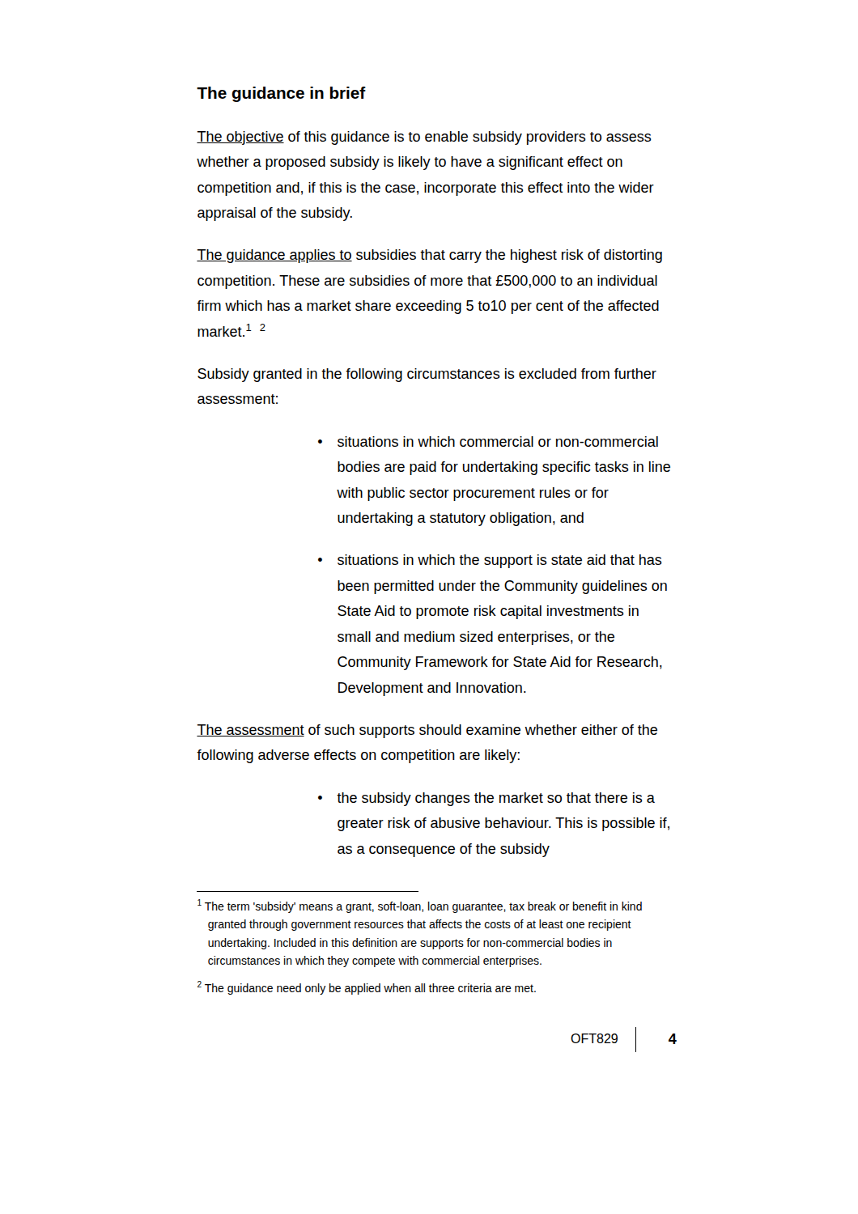The guidance in brief
The objective of this guidance is to enable subsidy providers to assess whether a proposed subsidy is likely to have a significant effect on competition and, if this is the case, incorporate this effect into the wider appraisal of the subsidy.
The guidance applies to subsidies that carry the highest risk of distorting competition. These are subsidies of more that £500,000 to an individual firm which has a market share exceeding 5 to10 per cent of the affected market.1 2
Subsidy granted in the following circumstances is excluded from further assessment:
situations in which commercial or non-commercial bodies are paid for undertaking specific tasks in line with public sector procurement rules or for undertaking a statutory obligation, and
situations in which the support is state aid that has been permitted under the Community guidelines on State Aid to promote risk capital investments in small and medium sized enterprises, or the Community Framework for State Aid for Research, Development and Innovation.
The assessment of such supports should examine whether either of the following adverse effects on competition are likely:
the subsidy changes the market so that there is a greater risk of abusive behaviour. This is possible if, as a consequence of the subsidy
1 The term 'subsidy' means a grant, soft-loan, loan guarantee, tax break or benefit in kind
granted through government resources that affects the costs of at least one recipient undertaking. Included in this definition are supports for non-commercial bodies in circumstances in which they compete with commercial enterprises.
2 The guidance need only be applied when all three criteria are met.
OFT829 4